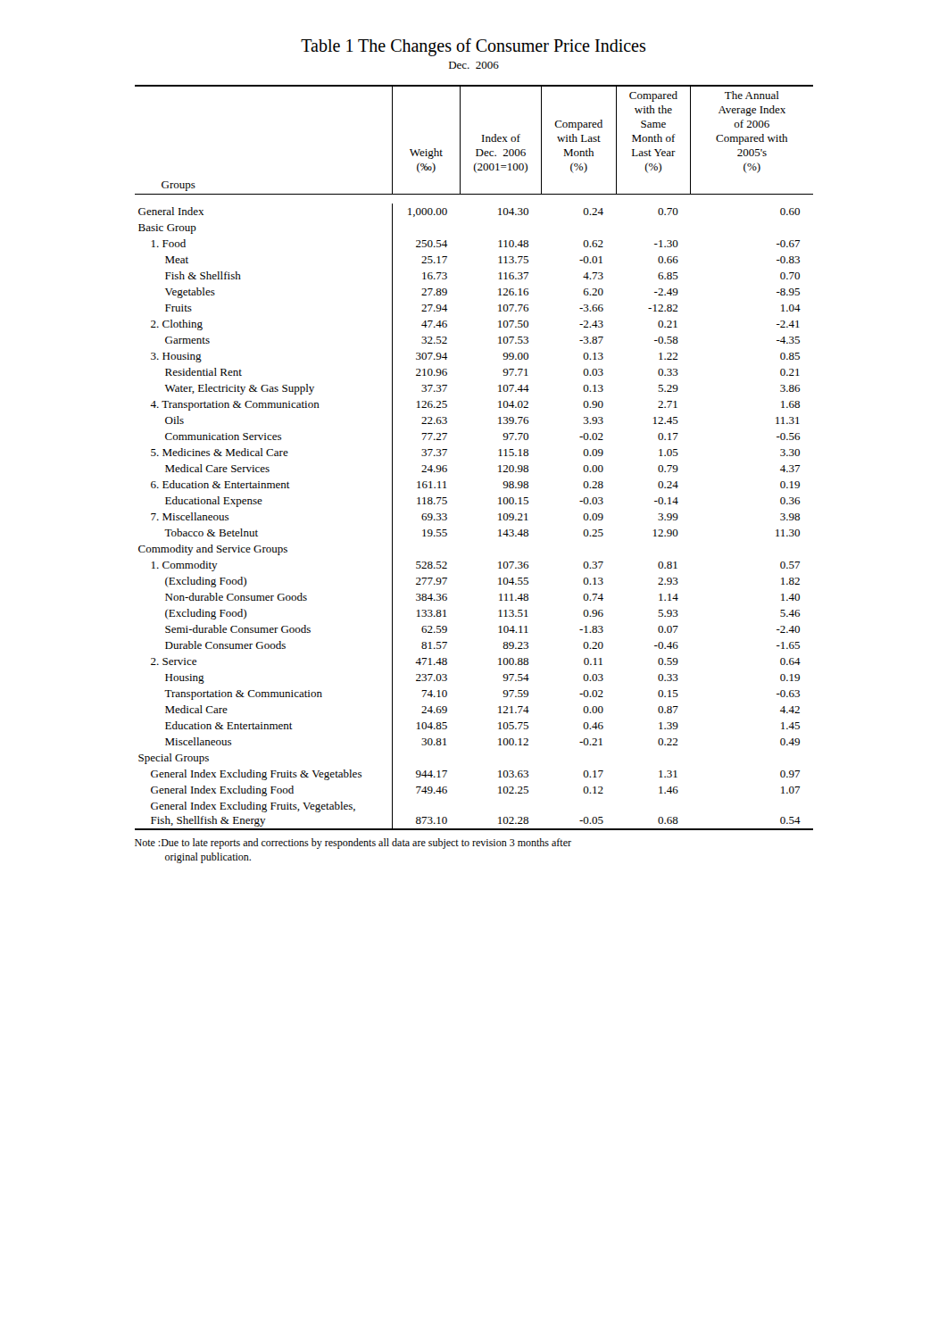Table 1 The Changes of Consumer Price Indices
Dec. 2006
| | Weight (‰) | Index of Dec. 2006 (2001=100) | Compared with Last Month (%) | Compared with the Same Month of Last Year (%) | The Annual Average Index of 2006 Compared with 2005's (%) |
| --- | --- | --- | --- | --- | --- |
| Groups | | | | | |
| General Index | 1,000.00 | 104.30 | 0.24 | 0.70 | 0.60 |
| Basic Group | | | | | |
| 1. Food | 250.54 | 110.48 | 0.62 | -1.30 | -0.67 |
| Meat | 25.17 | 113.75 | -0.01 | 0.66 | -0.83 |
| Fish & Shellfish | 16.73 | 116.37 | 4.73 | 6.85 | 0.70 |
| Vegetables | 27.89 | 126.16 | 6.20 | -2.49 | -8.95 |
| Fruits | 27.94 | 107.76 | -3.66 | -12.82 | 1.04 |
| 2. Clothing | 47.46 | 107.50 | -2.43 | 0.21 | -2.41 |
| Garments | 32.52 | 107.53 | -3.87 | -0.58 | -4.35 |
| 3. Housing | 307.94 | 99.00 | 0.13 | 1.22 | 0.85 |
| Residential Rent | 210.96 | 97.71 | 0.03 | 0.33 | 0.21 |
| Water, Electricity & Gas Supply | 37.37 | 107.44 | 0.13 | 5.29 | 3.86 |
| 4. Transportation & Communication | 126.25 | 104.02 | 0.90 | 2.71 | 1.68 |
| Oils | 22.63 | 139.76 | 3.93 | 12.45 | 11.31 |
| Communication Services | 77.27 | 97.70 | -0.02 | 0.17 | -0.56 |
| 5. Medicines & Medical Care | 37.37 | 115.18 | 0.09 | 1.05 | 3.30 |
| Medical Care Services | 24.96 | 120.98 | 0.00 | 0.79 | 4.37 |
| 6. Education & Entertainment | 161.11 | 98.98 | 0.28 | 0.24 | 0.19 |
| Educational Expense | 118.75 | 100.15 | -0.03 | -0.14 | 0.36 |
| 7. Miscellaneous | 69.33 | 109.21 | 0.09 | 3.99 | 3.98 |
| Tobacco & Betelnut | 19.55 | 143.48 | 0.25 | 12.90 | 11.30 |
| Commodity and Service Groups | | | | | |
| 1. Commodity | 528.52 | 107.36 | 0.37 | 0.81 | 0.57 |
| (Excluding Food) | 277.97 | 104.55 | 0.13 | 2.93 | 1.82 |
| Non-durable Consumer Goods | 384.36 | 111.48 | 0.74 | 1.14 | 1.40 |
| (Excluding Food) | 133.81 | 113.51 | 0.96 | 5.93 | 5.46 |
| Semi-durable Consumer Goods | 62.59 | 104.11 | -1.83 | 0.07 | -2.40 |
| Durable Consumer Goods | 81.57 | 89.23 | 0.20 | -0.46 | -1.65 |
| 2. Service | 471.48 | 100.88 | 0.11 | 0.59 | 0.64 |
| Housing | 237.03 | 97.54 | 0.03 | 0.33 | 0.19 |
| Transportation & Communication | 74.10 | 97.59 | -0.02 | 0.15 | -0.63 |
| Medical Care | 24.69 | 121.74 | 0.00 | 0.87 | 4.42 |
| Education & Entertainment | 104.85 | 105.75 | 0.46 | 1.39 | 1.45 |
| Miscellaneous | 30.81 | 100.12 | -0.21 | 0.22 | 0.49 |
| Special Groups | | | | | |
| General Index Excluding Fruits & Vegetables | 944.17 | 103.63 | 0.17 | 1.31 | 0.97 |
| General Index Excluding Food | 749.46 | 102.25 | 0.12 | 1.46 | 1.07 |
| General Index Excluding Fruits, Vegetables, Fish, Shellfish & Energy | 873.10 | 102.28 | -0.05 | 0.68 | 0.54 |
Note :Due to late reports and corrections by respondents all data are subject to revision 3 months after
original publication.